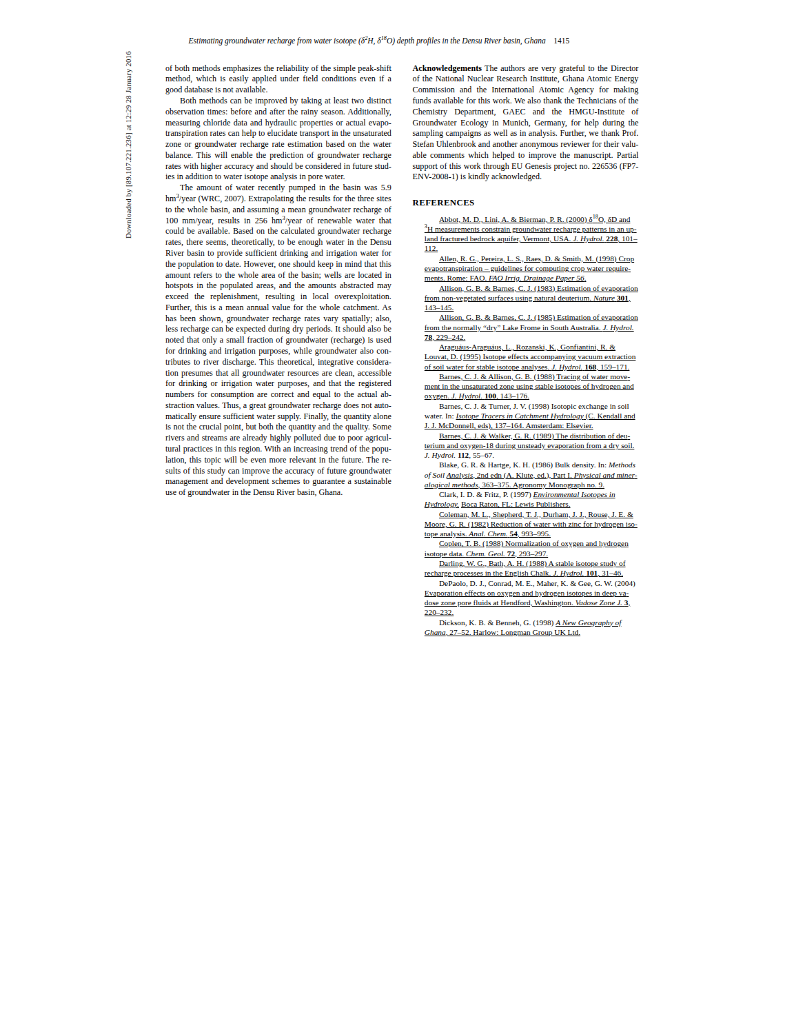Downloaded by [89.107.221.236] at 12:29 28 January 2016
Estimating groundwater recharge from water isotope (δ2H, δ18O) depth profiles in the Densu River basin, Ghana 1415
of both methods emphasizes the reliability of the simple peak-shift method, which is easily applied under field conditions even if a good database is not available.
Both methods can be improved by taking at least two distinct observation times: before and after the rainy season. Additionally, measuring chloride data and hydraulic properties or actual evapotranspiration rates can help to elucidate transport in the unsaturated zone or groundwater recharge rate estimation based on the water balance. This will enable the prediction of groundwater recharge rates with higher accuracy and should be considered in future studies in addition to water isotope analysis in pore water.
The amount of water recently pumped in the basin was 5.9 hm3/year (WRC, 2007). Extrapolating the results for the three sites to the whole basin, and assuming a mean groundwater recharge of 100 mm/year, results in 256 hm3/year of renewable water that could be available. Based on the calculated groundwater recharge rates, there seems, theoretically, to be enough water in the Densu River basin to provide sufficient drinking and irrigation water for the population to date. However, one should keep in mind that this amount refers to the whole area of the basin; wells are located in hotspots in the populated areas, and the amounts abstracted may exceed the replenishment, resulting in local overexploitation. Further, this is a mean annual value for the whole catchment. As has been shown, groundwater recharge rates vary spatially; also, less recharge can be expected during dry periods. It should also be noted that only a small fraction of groundwater (recharge) is used for drinking and irrigation purposes, while groundwater also contributes to river discharge. This theoretical, integrative consideration presumes that all groundwater resources are clean, accessible for drinking or irrigation water purposes, and that the registered numbers for consumption are correct and equal to the actual abstraction values. Thus, a great groundwater recharge does not automatically ensure sufficient water supply. Finally, the quantity alone is not the crucial point, but both the quantity and the quality. Some rivers and streams are already highly polluted due to poor agricultural practices in this region. With an increasing trend of the population, this topic will be even more relevant in the future. The results of this study can improve the accuracy of future groundwater management and development schemes to guarantee a sustainable use of groundwater in the Densu River basin, Ghana.
Acknowledgements
The authors are very grateful to the Director of the National Nuclear Research Institute, Ghana Atomic Energy Commission and the International Atomic Agency for making funds available for this work. We also thank the Technicians of the Chemistry Department, GAEC and the HMGU-Institute of Groundwater Ecology in Munich, Germany, for help during the sampling campaigns as well as in analysis. Further, we thank Prof. Stefan Uhlenbrook and another anonymous reviewer for their valuable comments which helped to improve the manuscript. Partial support of this work through EU Genesis project no. 226536 (FP7-ENV-2008-1) is kindly acknowledged.
REFERENCES
Abbot, M. D., Lini, A. & Bierman, P. R. (2000) δ18O, δD and 3H measurements constrain groundwater recharge patterns in an upland fractured bedrock aquifer, Vermont, USA. J. Hydrol. 228, 101–112.
Allen, R. G., Pereira, L. S., Raes, D. & Smith, M. (1998) Crop evapotranspiration – guidelines for computing crop water requirements. Rome: FAO. FAO Irrig. Drainage Paper 56.
Allison, G. B. & Barnes, C. J. (1983) Estimation of evaporation from non-vegetated surfaces using natural deuterium. Nature 301, 143–145.
Allison, G. B. & Barnes, C. J. (1985) Estimation of evaporation from the normally “dry” Lake Frome in South Australia. J. Hydrol. 78, 229–242.
Araguáus-Araguáus, L., Rozanski, K., Gonfiantini, R. & Louvat, D. (1995) Isotope effects accompanying vacuum extraction of soil water for stable isotope analyses. J. Hydrol. 168, 159–171.
Barnes, C. J. & Allison, G. B. (1988) Tracing of water movement in the unsaturated zone using stable isotopes of hydrogen and oxygen. J. Hydrol. 100, 143–176.
Barnes, C. J. & Turner, J. V. (1998) Isotopic exchange in soil water. In: Isotope Tracers in Catchment Hydrology (C. Kendall and J. J. McDonnell, eds), 137–164. Amsterdam: Elsevier.
Barnes, C. J. & Walker, G. R. (1989) The distribution of deuterium and oxygen-18 during unsteady evaporation from a dry soil. J. Hydrol. 112, 55–67.
Blake, G. R. & Hartge, K. H. (1986) Bulk density. In: Methods of Soil Analysis, 2nd edn (A. Klute, ed.), Part I. Physical and mineralogical methods, 363–375. Agronomy Monograph no. 9.
Clark, I. D. & Fritz, P. (1997) Environmental Isotopes in Hydrology. Boca Raton, FL: Lewis Publishers.
Coleman, M. L., Shepherd, T. J., Durham, J. J., Rouse, J. E. & Moore, G. R. (1982) Reduction of water with zinc for hydrogen isotope analysis. Anal. Chem. 54, 993–995.
Coplen, T. B. (1988) Normalization of oxygen and hydrogen isotope data. Chem. Geol. 72, 293–297.
Darling, W. G., Bath, A. H. (1988) A stable isotope study of recharge processes in the English Chalk. J. Hydrol. 101, 31–46.
DePaolo, D. J., Conrad, M. E., Maher, K. & Gee, G. W. (2004) Evaporation effects on oxygen and hydrogen isotopes in deep vadose zone pore fluids at Hendford, Washington. Vadose Zone J. 3, 220–232.
Dickson, K. B. & Benneh, G. (1998) A New Geography of Ghana, 27–52. Harlow: Longman Group UK Ltd.